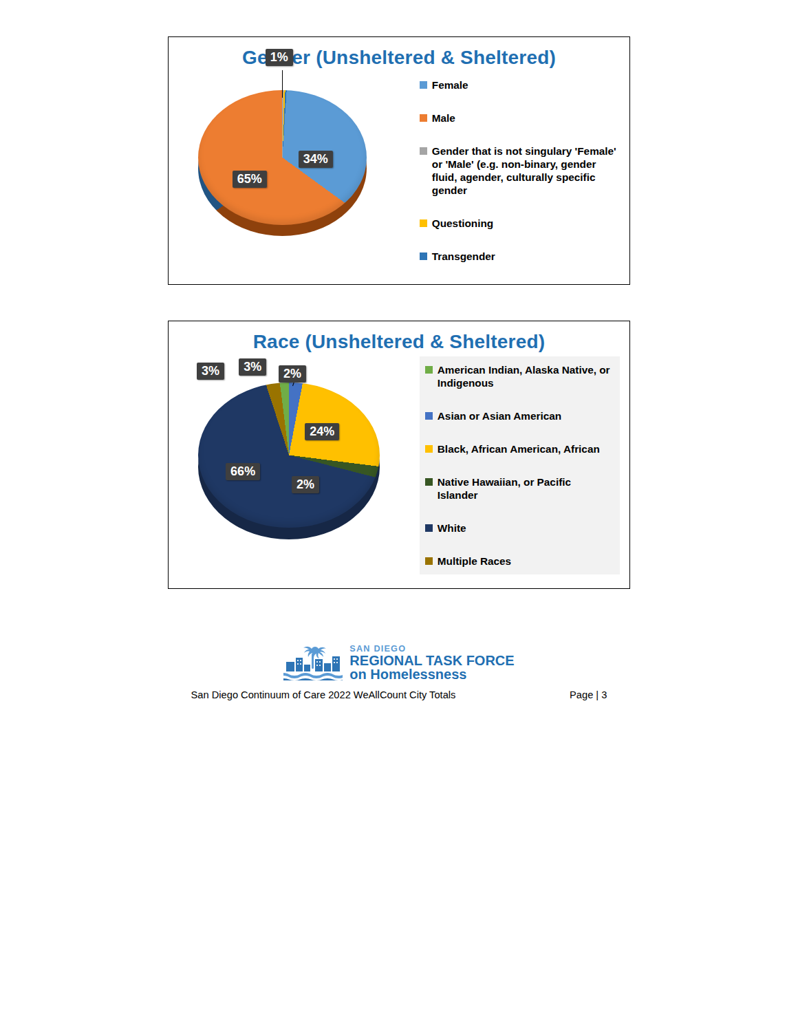Gender (Unsheltered & Sheltered)
1%
34%
65%
Female
Male
Gender that is not singulary 'Female' or 'Male' (e.g. non-binary, gender fluid, agender, culturally specific gender
Questioning
Transgender
Race (Unsheltered & Sheltered)
3%
3%
2%
24%
2%
66%
American Indian, Alaska Native, or Indigenous
Asian or Asian American
Black, African American, African
Native Hawaiian, or Pacific Islander
White
Multiple Races
SAN DIEGO
REGIONAL TASK FORCE
on Homelessness
San Diego Continuum of Care 2022 WeAllCount City Totals
Page | 3